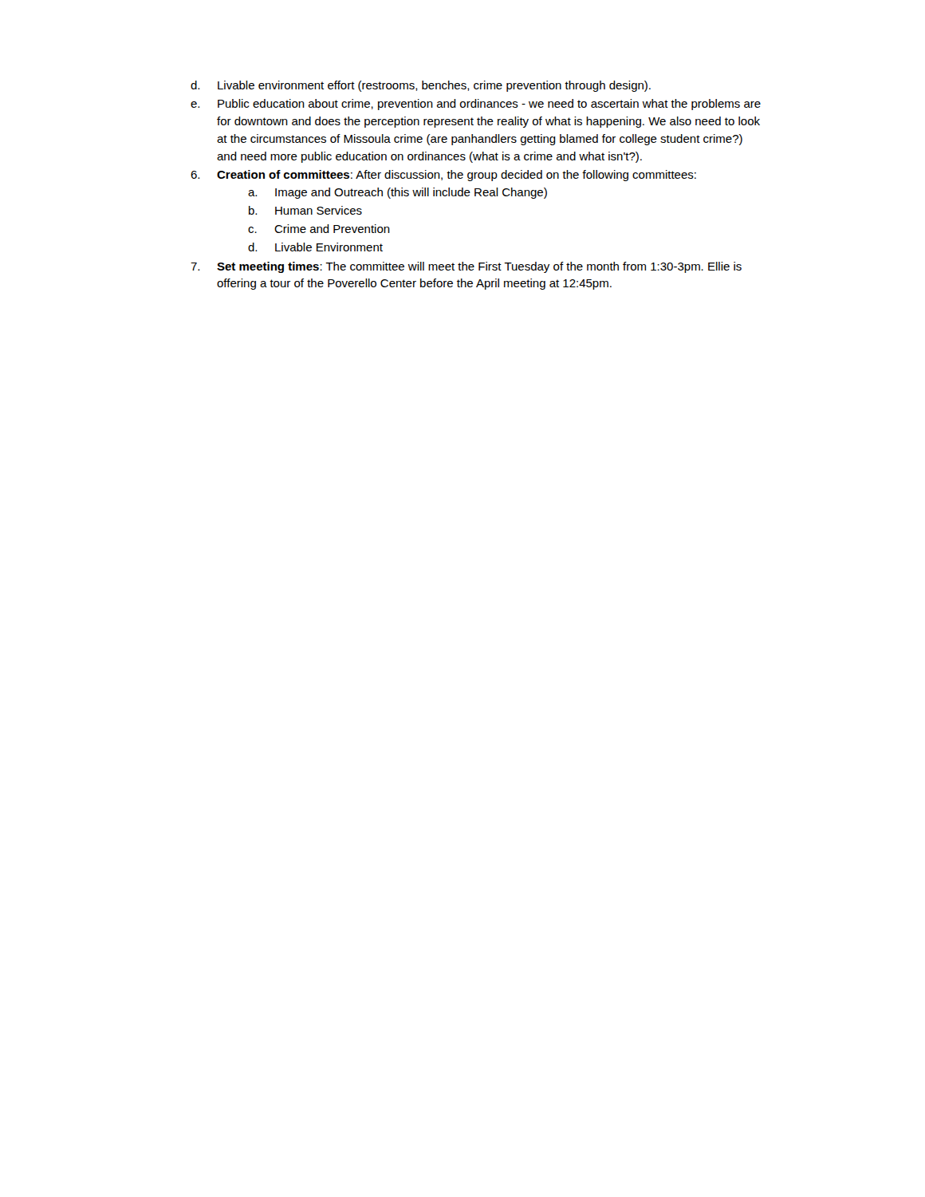d. Livable environment effort (restrooms, benches, crime prevention through design).
e. Public education about crime, prevention and ordinances - we need to ascertain what the problems are for downtown and does the perception represent the reality of what is happening. We also need to look at the circumstances of Missoula crime (are panhandlers getting blamed for college student crime?) and need more public education on ordinances (what is a crime and what isn't?).
6. Creation of committees: After discussion, the group decided on the following committees:
a. Image and Outreach (this will include Real Change)
b. Human Services
c. Crime and Prevention
d. Livable Environment
7. Set meeting times: The committee will meet the First Tuesday of the month from 1:30-3pm. Ellie is offering a tour of the Poverello Center before the April meeting at 12:45pm.